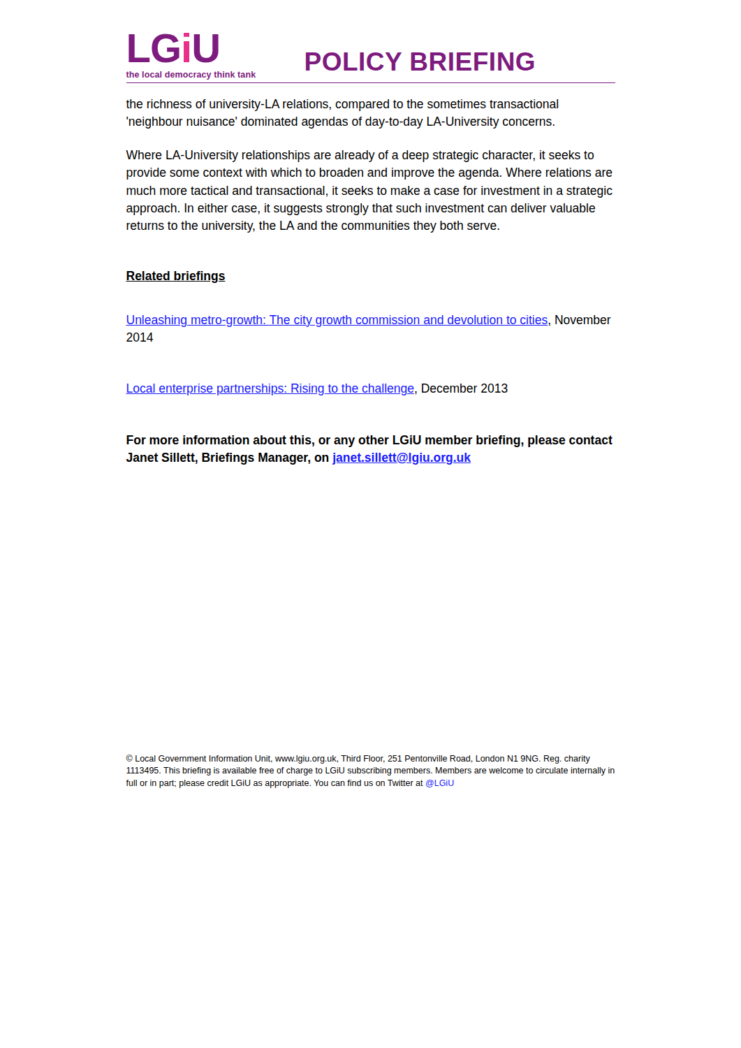LGi U
the local democracy think tank
POLICY BRIEFING
the richness of university-LA relations, compared to the sometimes transactional 'neighbour nuisance' dominated agendas of day-to-day LA-University concerns.
Where LA-University relationships are already of a deep strategic character, it seeks to provide some context with which to broaden and improve the agenda. Where relations are much more tactical and transactional, it seeks to make a case for investment in a strategic approach. In either case, it suggests strongly that such investment can deliver valuable returns to the university, the LA and the communities they both serve.
Related briefings
Unleashing metro-growth: The city growth commission and devolution to cities, November 2014
Local enterprise partnerships: Rising to the challenge, December 2013
For more information about this, or any other LGiU member briefing, please contact Janet Sillett, Briefings Manager, on janet.sillett@lgiu.org.uk
© Local Government Information Unit, www.lgiu.org.uk, Third Floor, 251 Pentonville Road, London N1 9NG. Reg. charity 1113495. This briefing is available free of charge to LGiU subscribing members. Members are welcome to circulate internally in full or in part; please credit LGiU as appropriate. You can find us on Twitter at @LGiU